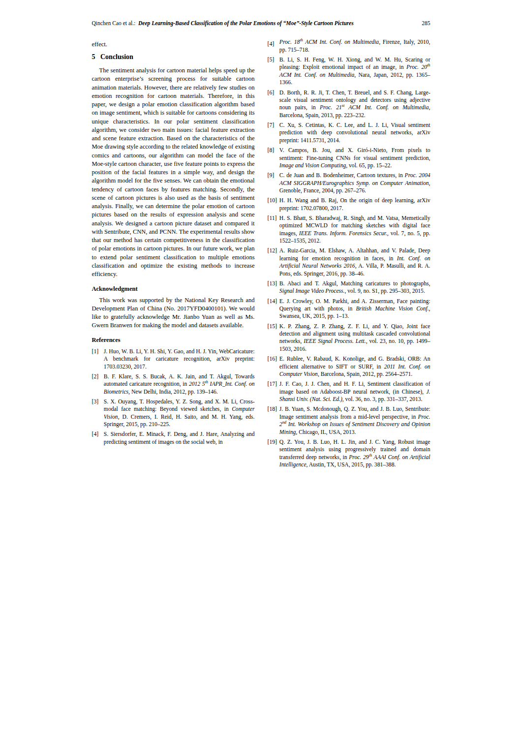Qinchen Cao et al.: Deep Learning-Based Classification of the Polar Emotions of “Moe”-Style Cartoon Pictures 285
effect.
5 Conclusion
The sentiment analysis for cartoon material helps speed up the cartoon enterprise’s screening process for suitable cartoon animation materials. However, there are relatively few studies on emotion recognition for cartoon materials. Therefore, in this paper, we design a polar emotion classification algorithm based on image sentiment, which is suitable for cartoons considering its unique characteristics. In our polar sentiment classification algorithm, we consider two main issues: facial feature extraction and scene feature extraction. Based on the characteristics of the Moe drawing style according to the related knowledge of existing comics and cartoons, our algorithm can model the face of the Moe-style cartoon character, use five feature points to express the position of the facial features in a simple way, and design the algorithm model for the five senses. We can obtain the emotional tendency of cartoon faces by features matching. Secondly, the scene of cartoon pictures is also used as the basis of sentiment analysis. Finally, we can determine the polar emotion of cartoon pictures based on the results of expression analysis and scene analysis. We designed a cartoon picture dataset and compared it with Sentribute, CNN, and PCNN. The experimental results show that our method has certain competitiveness in the classification of polar emotions in cartoon pictures. In our future work, we plan to extend polar sentiment classification to multiple emotions classification and optimize the existing methods to increase efficiency.
Acknowledgment
This work was supported by the National Key Research and Development Plan of China (No. 2017YFD0400101). We would like to gratefully acknowledge Mr. Jianbo Yuan as well as Ms. Gwern Branwen for making the model and datasets available.
References
J. Huo, W. B. Li, Y. H. Shi, Y. Gao, and H. J. Yin, WebCaricature: A benchmark for caricature recognition, arXiv preprint: 1703.03230, 2017.
B. F. Klare, S. S. Bucak, A. K. Jain, and T. Akgul, Towards automated caricature recognition, in 2012 5th IAPR_Int. Conf. on Biometrics, New Delhi, India, 2012, pp. 139–146.
S. X. Ouyang, T. Hospedales, Y. Z. Song, and X. M. Li, Cross-modal face matching: Beyond viewed sketches, in Computer Vision, D. Cremers, I. Reid, H. Saito, and M. H. Yang, eds. Springer, 2015, pp. 210–225.
S. Siersdorfer, E. Minack, F. Deng, and J. Hare, Analyzing and predicting sentiment of images on the social web, in
[4]
Proc. 18th ACM Int. Conf. on Multimedia, Firenze, Italy, 2010, pp. 715–718.
B. Li, S. H. Feng, W. H. Xiong, and W. M. Hu, Scaring or pleasing: Exploit emotional impact of an image, in Proc. 20th ACM Int. Conf. on Multimedia, Nara, Japan, 2012, pp. 1365–1366.
D. Borth, R. R. Ji, T. Chen, T. Breuel, and S. F. Chang, Large-scale visual sentiment ontology and detectors using adjective noun pairs, in Proc. 21st ACM Int. Conf. on Multimedia, Barcelona, Spain, 2013, pp. 223–232.
C. Xu, S. Cetintas, K. C. Lee, and L. J. Li, Visual sentiment prediction with deep convolutional neural networks, arXiv preprint: 1411.5731, 2014.
V. Campos, B. Jou, and X. Giró-i-Nieto, From pixels to sentiment: Fine-tuning CNNs for visual sentiment prediction, Image and Vision Computing, vol. 65, pp. 15–22.
C. de Juan and B. Bodenheimer, Cartoon textures, in Proc. 2004 ACM SIGGRAPH/Eurographics Symp. on Computer Animation, Grenoble, France, 2004, pp. 267–276.
H. H. Wang and B. Raj, On the origin of deep learning, arXiv preprint: 1702.07800, 2017.
H. S. Bhatt, S. Bharadwaj, R. Singh, and M. Vatsa, Memetically optimized MCWLD for matching sketches with digital face images, IEEE Trans. Inform. Forensics Secur., vol. 7, no. 5, pp. 1522–1535, 2012.
A. Ruiz-Garcia, M. Elshaw, A. Altahhan, and V. Palade, Deep learning for emotion recognition in faces, in Int. Conf. on Artificial Neural Networks 2016, A. Villa, P. Masulli, and R. A. Pons, eds. Springer, 2016, pp. 38–46.
B. Abaci and T. Akgul, Matching caricatures to photographs, Signal Image Video Process., vol. 9, no. S1, pp. 295–303, 2015.
E. J. Crowley, O. M. Parkhi, and A. Zisserman, Face painting: Querying art with photos, in British Machine Vision Conf., Swansea, UK, 2015, pp. 1–13.
K. P. Zhang, Z. P. Zhang, Z. F. Li, and Y. Qiao, Joint face detection and alignment using multitask cascaded convolutional networks, IEEE Signal Process. Lett., vol. 23, no. 10, pp. 1499–1503, 2016.
E. Rublee, V. Rabaud, K. Konolige, and G. Bradski, ORB: An efficient alternative to SIFT or SURF, in 2011 Int. Conf. on Computer Vision, Barcelona, Spain, 2012, pp. 2564–2571.
J. F. Cao, J. J. Chen, and H. F. Li, Sentiment classification of image based on Adaboost-BP neural network, (in Chinese), J. Shanxi Univ. (Nat. Sci. Ed.), vol. 36, no. 3, pp. 331–337, 2013.
J. B. Yuan, S. Mcdonough, Q. Z. You, and J. B. Luo, Sentribute: Image sentiment analysis from a mid-level perspective, in Proc. 2nd Int. Workshop on Issues of Sentiment Discovery and Opinion Mining, Chicago, IL, USA, 2013.
Q. Z. You, J. B. Luo, H. L. Jin, and J. C. Yang, Robust image sentiment analysis using progressively trained and domain transferred deep networks, in Proc. 29th AAAI Conf. on Artificial Intelligence, Austin, TX, USA, 2015, pp. 381–388.